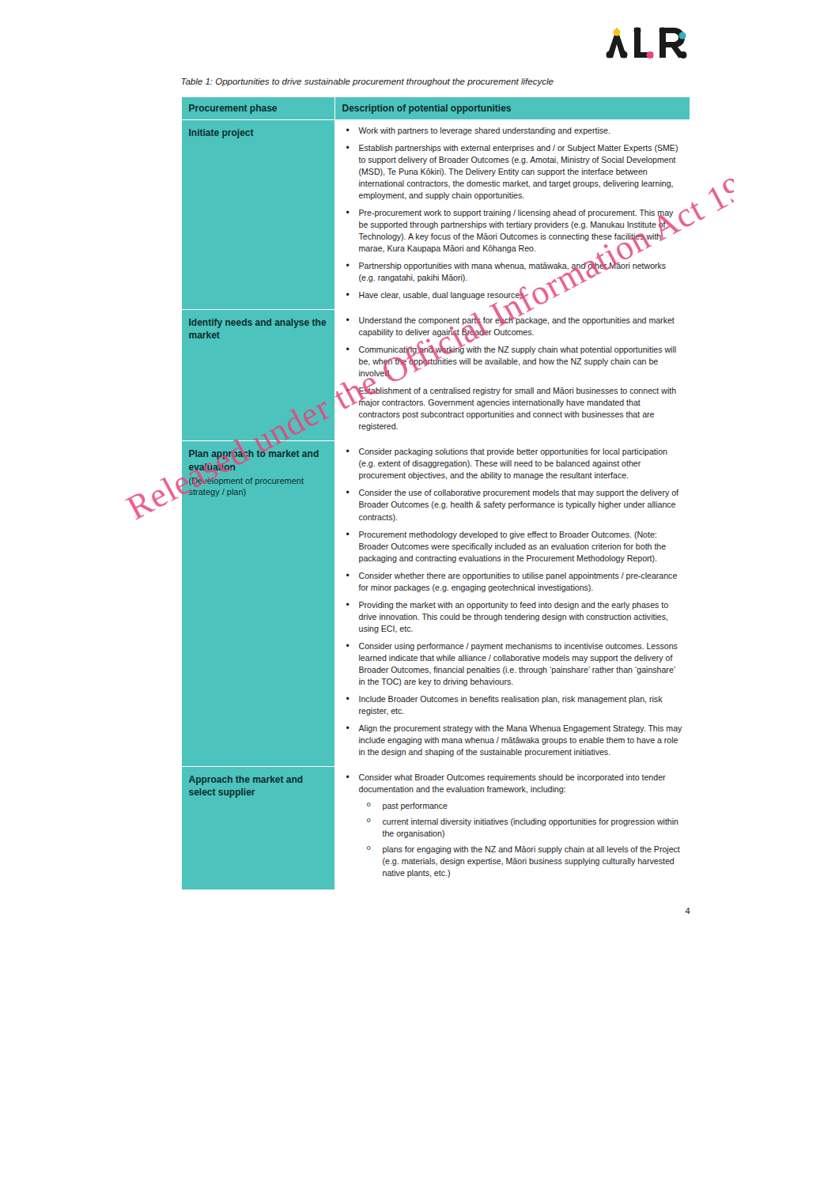Released under the Official Information Act 1982
Table 1: Opportunities to drive sustainable procurement throughout the procurement lifecycle
| Procurement phase | Description of potential opportunities |
| --- | --- |
| Initiate project | Work with partners to leverage shared understanding and expertise. Establish partnerships with external enterprises and / or Subject Matter Experts (SME) to support delivery of Broader Outcomes (e.g. Amotai, Ministry of Social Development (MSD), Te Puna Kōkiri). The Delivery Entity can support the interface between international contractors, the domestic market, and target groups, delivering learning, employment, and supply chain opportunities. Pre-procurement work to support training / licensing ahead of procurement. This may be supported through partnerships with tertiary providers (e.g. Manukau Institute of Technology). A key focus of the Māori Outcomes is connecting these facilities with marae, Kura Kaupapa Māori and Kōhanga Reo. Partnership opportunities with mana whenua, matāwaka, and other Māori networks (e.g. rangatahi, pakihi Māori). Have clear, usable, dual language resources |
| Identify needs and analyse the market | Understand the component parts for each package, and the opportunities and market capability to deliver against Broader Outcomes. Communicating and working with the NZ supply chain what potential opportunities will be, when the opportunities will be available, and how the NZ supply chain can be involved. Establishment of a centralised registry for small and Māori businesses to connect with major contractors. Government agencies internationally have mandated that contractors post subcontract opportunities and connect with businesses that are registered. |
| Plan approach to market and evaluation (Development of procurement strategy / plan) | Consider packaging solutions that provide better opportunities for local participation (e.g. extent of disaggregation). These will need to be balanced against other procurement objectives, and the ability to manage the resultant interface. Consider the use of collaborative procurement models that may support the delivery of Broader Outcomes (e.g. health & safety performance is typically higher under alliance contracts). Procurement methodology developed to give effect to Broader Outcomes. (Note: Broader Outcomes were specifically included as an evaluation criterion for both the packaging and contracting evaluations in the Procurement Methodology Report). Consider whether there are opportunities to utilise panel appointments / pre-clearance for minor packages (e.g. engaging geotechnical investigations). Providing the market with an opportunity to feed into design and the early phases to drive innovation. This could be through tendering design with construction activities, using ECI, etc. Consider using performance / payment mechanisms to incentivise outcomes. Lessons learned indicate that while alliance / collaborative models may support the delivery of Broader Outcomes, financial penalties (i.e. through ‘painshare’ rather than ‘gainshare’ in the TOC) are key to driving behaviours. Include Broader Outcomes in benefits realisation plan, risk management plan, risk register, etc. Align the procurement strategy with the Mana Whenua Engagement Strategy. This may include engaging with mana whenua / mātāwaka groups to enable them to have a role in the design and shaping of the sustainable procurement initiatives. |
| Approach the market and select supplier | Consider what Broader Outcomes requirements should be incorporated into tender documentation and the evaluation framework, including: past performance current internal diversity initiatives (including opportunities for progression within the organisation) plans for engaging with the NZ and Māori supply chain at all levels of the Project (e.g. materials, design expertise, Māori business supplying culturally harvested native plants, etc.) |
4